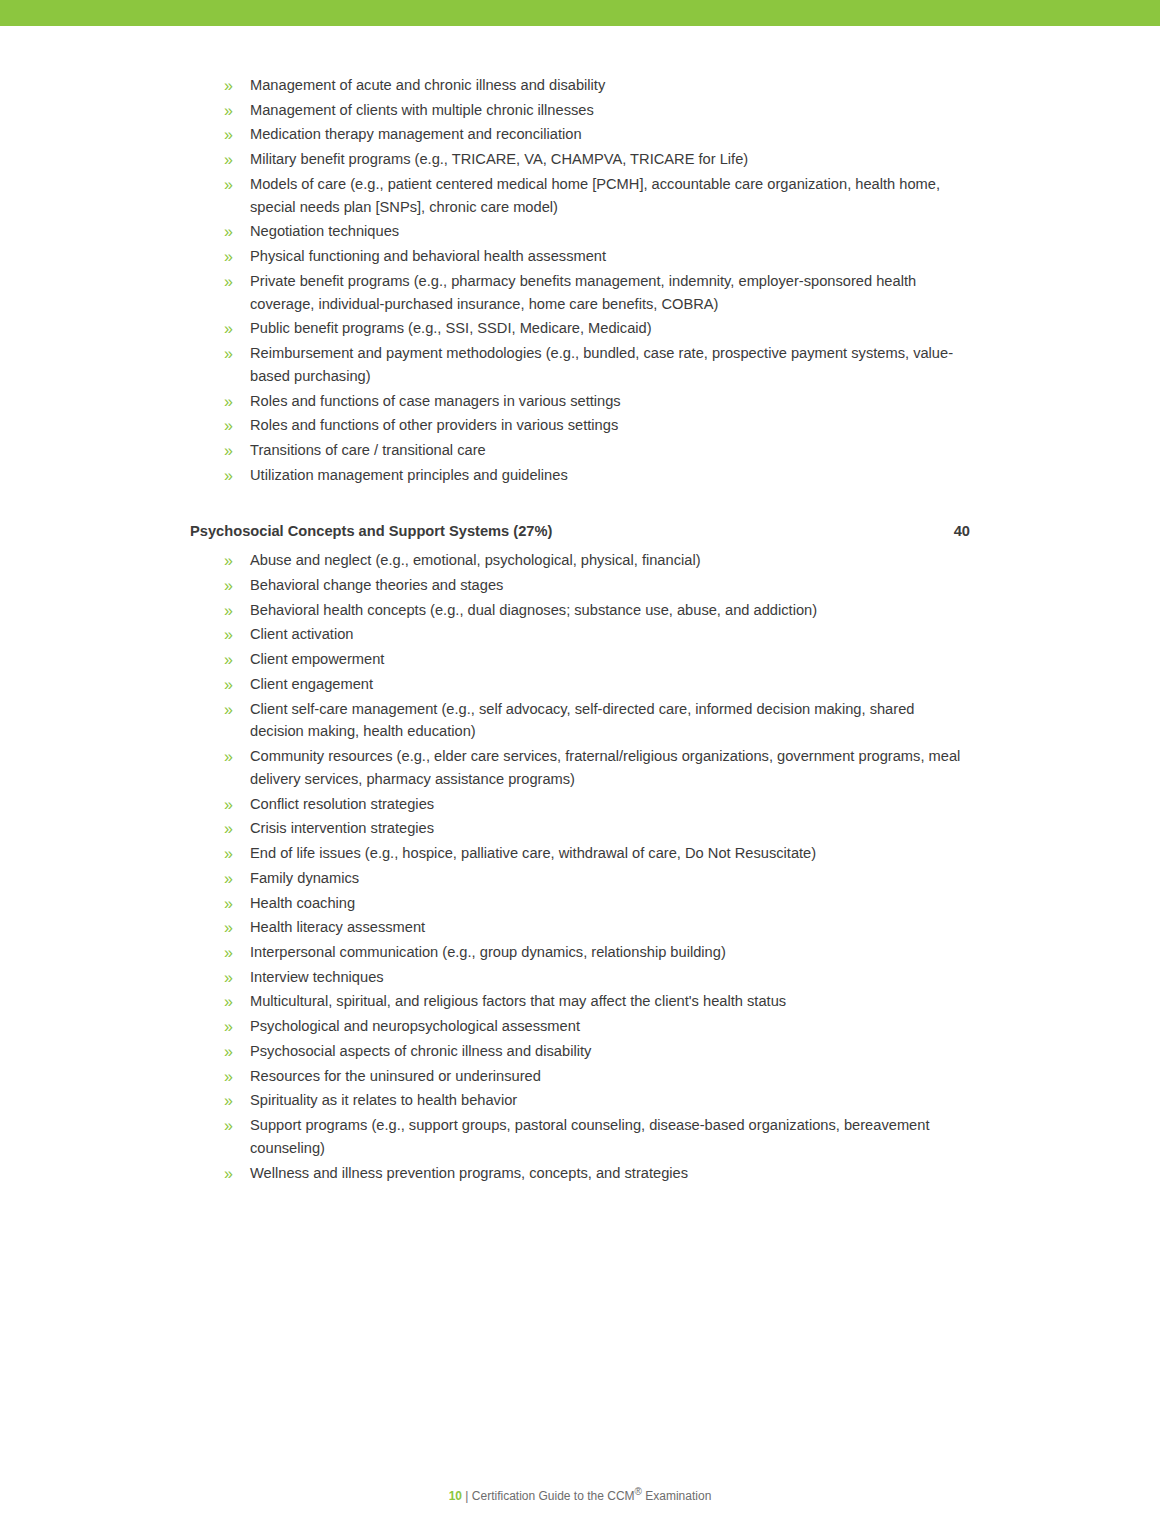Management of acute and chronic illness and disability
Management of clients with multiple chronic illnesses
Medication therapy management and reconciliation
Military benefit programs (e.g., TRICARE, VA, CHAMPVA, TRICARE for Life)
Models of care (e.g., patient centered medical home [PCMH], accountable care organization, health home, special needs plan [SNPs], chronic care model)
Negotiation techniques
Physical functioning and behavioral health assessment
Private benefit programs (e.g., pharmacy benefits management, indemnity, employer-sponsored health coverage, individual-purchased insurance, home care benefits, COBRA)
Public benefit programs (e.g., SSI, SSDI, Medicare, Medicaid)
Reimbursement and payment methodologies (e.g., bundled, case rate, prospective payment systems, value-based purchasing)
Roles and functions of case managers in various settings
Roles and functions of other providers in various settings
Transitions of care / transitional care
Utilization management principles and guidelines
Psychosocial Concepts and Support Systems (27%) 40
Abuse and neglect (e.g., emotional, psychological, physical, financial)
Behavioral change theories and stages
Behavioral health concepts (e.g., dual diagnoses; substance use, abuse, and addiction)
Client activation
Client empowerment
Client engagement
Client self-care management (e.g., self advocacy, self-directed care, informed decision making, shared decision making, health education)
Community resources (e.g., elder care services, fraternal/religious organizations, government programs, meal delivery services, pharmacy assistance programs)
Conflict resolution strategies
Crisis intervention strategies
End of life issues (e.g., hospice, palliative care, withdrawal of care, Do Not Resuscitate)
Family dynamics
Health coaching
Health literacy assessment
Interpersonal communication (e.g., group dynamics, relationship building)
Interview techniques
Multicultural, spiritual, and religious factors that may affect the client's health status
Psychological and neuropsychological assessment
Psychosocial aspects of chronic illness and disability
Resources for the uninsured or underinsured
Spirituality as it relates to health behavior
Support programs (e.g., support groups, pastoral counseling, disease-based organizations, bereavement counseling)
Wellness and illness prevention programs, concepts, and strategies
10 | Certification Guide to the CCM® Examination